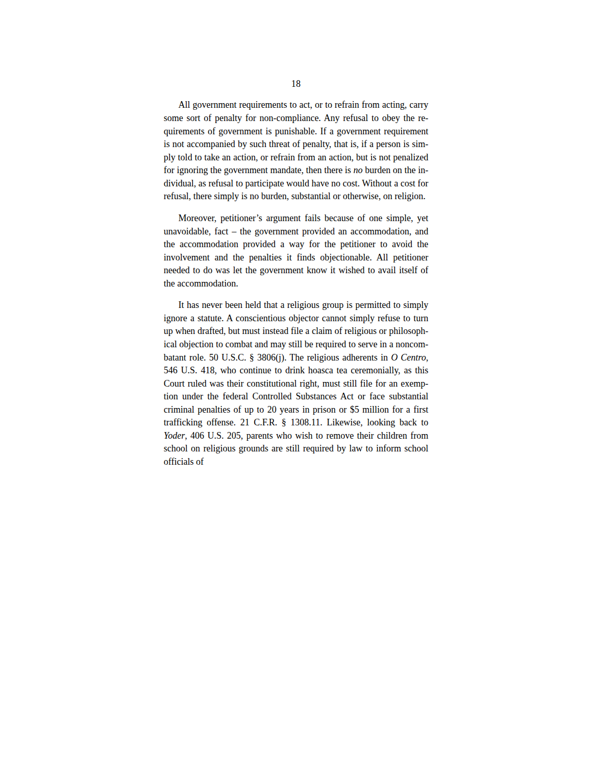18
All government requirements to act, or to refrain from acting, carry some sort of penalty for non-compliance. Any refusal to obey the requirements of government is punishable. If a government require­ment is not accompanied by such threat of penalty, that is, if a person is simply told to take an action, or refrain from an action, but is not penalized for ignor­ing the government mandate, then there is no burden on the individual, as refusal to participate would have no cost. Without a cost for refusal, there simply is no burden, substantial or otherwise, on religion.
Moreover, petitioner’s argument fails because of one simple, yet unavoidable, fact – the government pro­vided an accommodation, and the accommodation provided a way for the petitioner to avoid the involve­ment and the penalties it finds objectionable. All petitioner needed to do was let the government know it wished to avail itself of the accommodation.
It has never been held that a religious group is permitted to simply ignore a statute. A conscientious objector cannot simply refuse to turn up when drafted, but must instead file a claim of religious or philosoph­ical objection to combat and may still be required to serve in a noncombatant role. 50 U.S.C. § 3806(j). The religious adherents in O Centro, 546 U.S. 418, who continue to drink hoasca tea ceremonially, as this Court ruled was their constitutional right, must still file for an exemption under the federal Controlled Substances Act or face substantial criminal penalties of up to 20 years in prison or $5 million for a first trafficking offense. 21 C.F.R. § 1308.11. Likewise, looking back to Yoder, 406 U.S. 205, parents who wish to remove their children from school on religious grounds are still required by law to inform school officials of